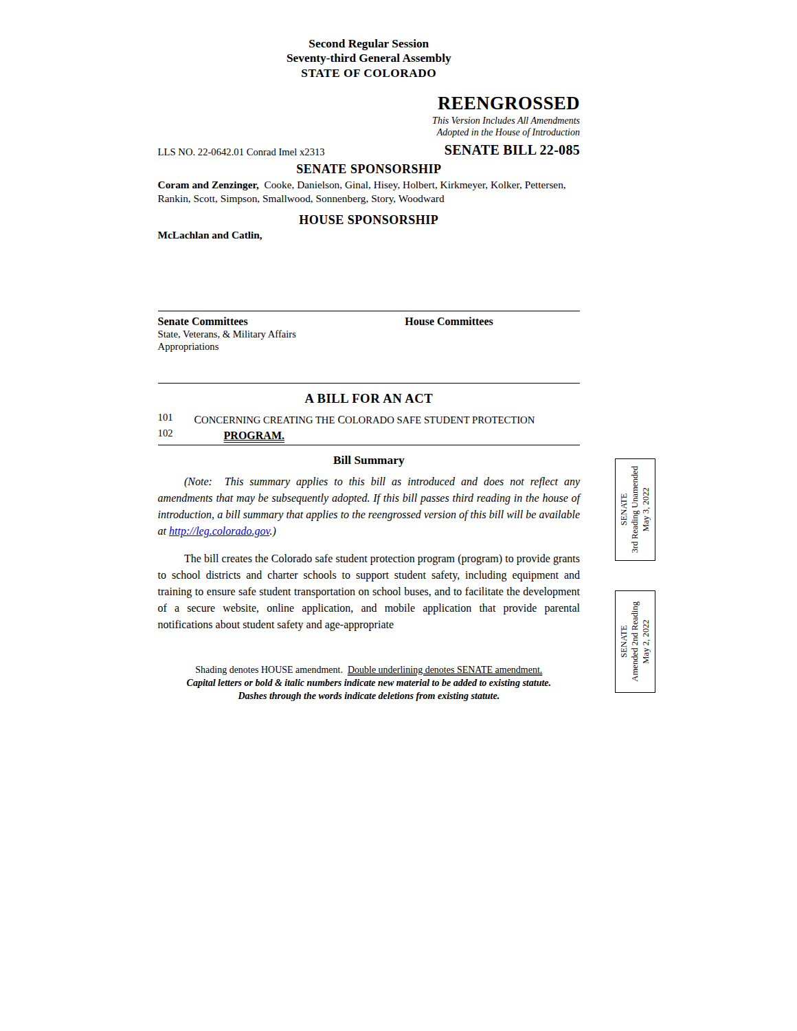Second Regular Session
Seventy-third General Assembly
STATE OF COLORADO
REENGROSSED
This Version Includes All Amendments
Adopted in the House of Introduction
LLS NO. 22-0642.01 Conrad Imel x2313
SENATE BILL 22-085
SENATE SPONSORSHIP
Coram and Zenzinger, Cooke, Danielson, Ginal, Hisey, Holbert, Kirkmeyer, Kolker, Pettersen, Rankin, Scott, Simpson, Smallwood, Sonnenberg, Story, Woodward
HOUSE SPONSORSHIP
McLachlan and Catlin,
Senate Committees
State, Veterans, & Military Affairs
Appropriations
House Committees
A BILL FOR AN ACT
| 101 | C ONCERNING CREATING THE C OLORADO SAFE STUDENT PROTECTION |
| 102 | PROGRAM . |
Bill Summary
(Note: This summary applies to this bill as introduced and does not reflect any amendments that may be subsequently adopted. If this bill passes third reading in the house of introduction, a bill summary that applies to the reengrossed version of this bill will be available at http://leg.colorado.gov.)
The bill creates the Colorado safe student protection program (program) to provide grants to school districts and charter schools to support student safety, including equipment and training to ensure safe student transportation on school buses, and to facilitate the development of a secure website, online application, and mobile application that provide parental notifications about student safety and age-appropriate
SENATE
3rd Reading Unamended
May 3, 2022
SENATE
Amended 2nd Reading
May 2, 2022
Shading denotes HOUSE amendment. Double underlining denotes SENATE amendment.
Capital letters or bold & italic numbers indicate new material to be added to existing statute.
Dashes through the words indicate deletions from existing statute.